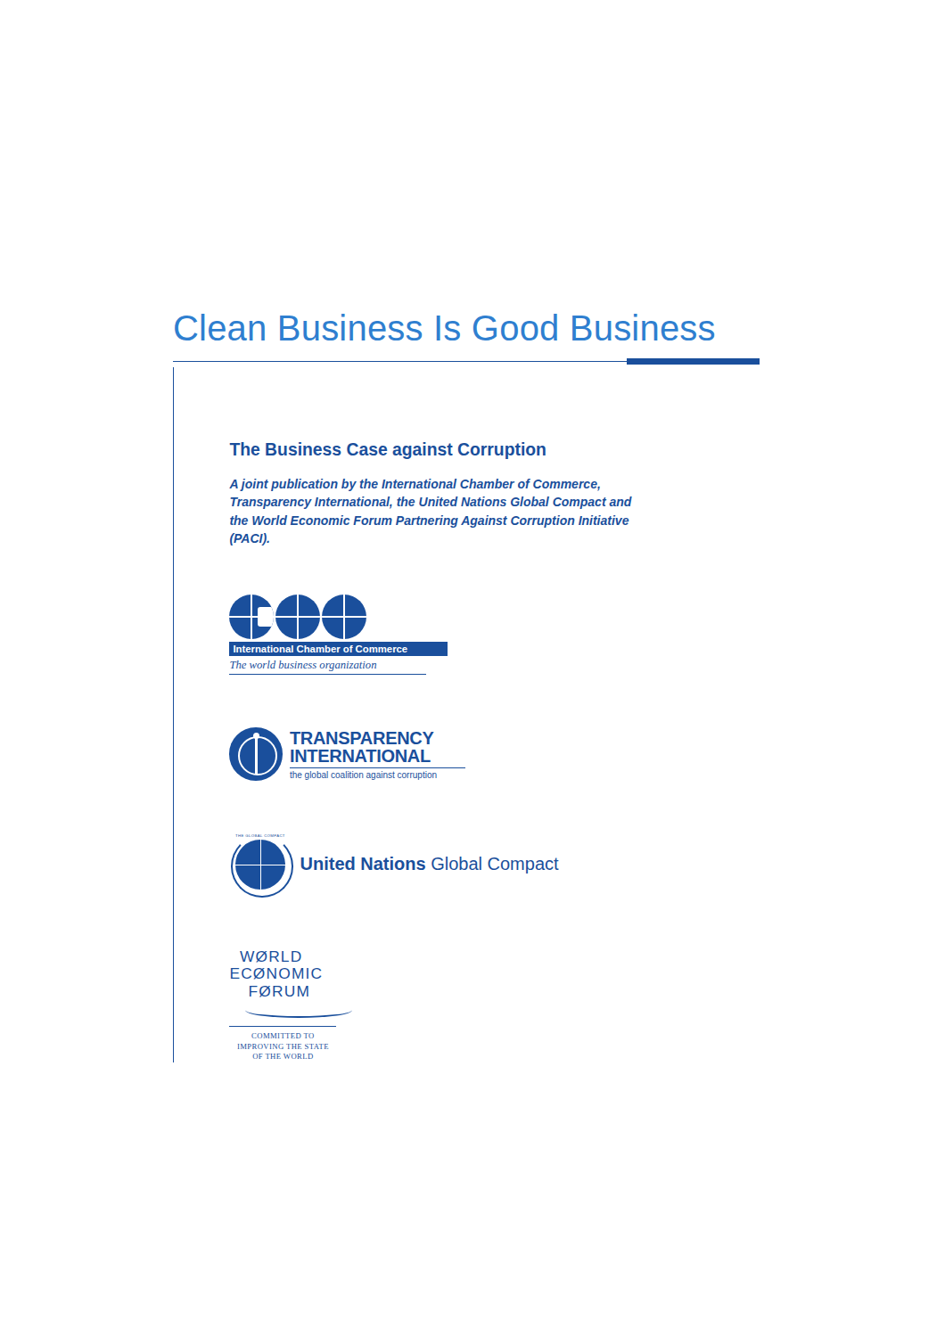Clean Business Is Good Business
The Business Case against Corruption
A joint publication by the International Chamber of Commerce, Transparency International, the United Nations Global Compact and the World Economic Forum Partnering Against Corruption Initiative (PACI).
International Chamber of Commerce
The world business organization
TRANSPARENCY
INTERNATIONAL
the global coalition against corruption
THE GLOBAL COMPACT
United Nations Global Compact
WØRLD
ECØNOMIC
FØRUM
COMMITTED TO
IMPROVING THE STATE
OF THE WORLD